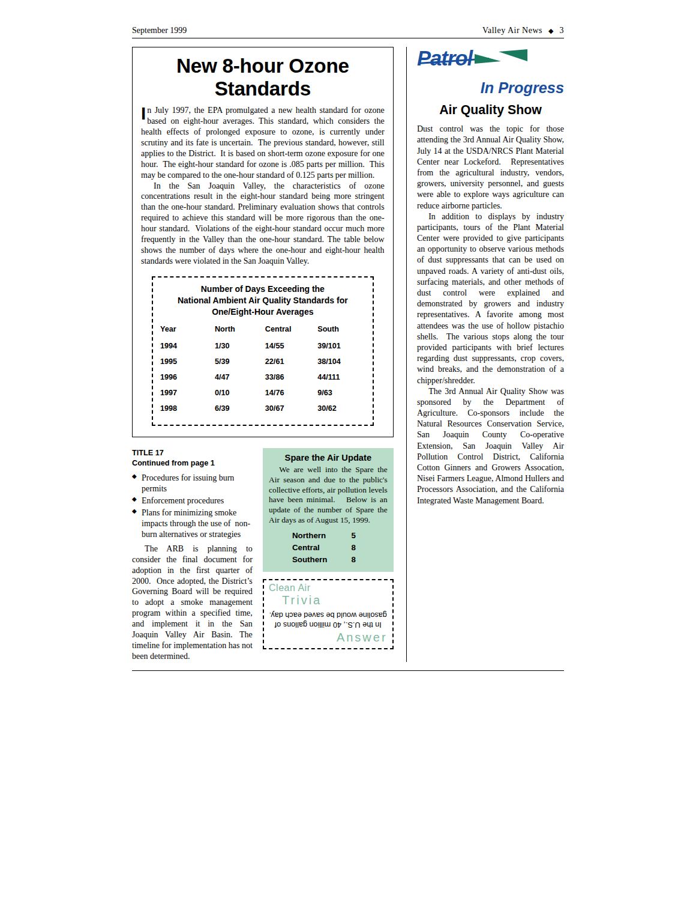September 1999
Valley Air News ◆ 3
New 8-hour Ozone Standards
In July 1997, the EPA promulgated a new health standard for ozone based on eight-hour averages. This standard, which considers the health effects of prolonged exposure to ozone, is currently under scrutiny and its fate is uncertain. The previous standard, however, still applies to the District. It is based on short-term ozone exposure for one hour. The eight-hour standard for ozone is .085 parts per million. This may be compared to the one-hour standard of 0.125 parts per million.
In the San Joaquin Valley, the characteristics of ozone concentrations result in the eight-hour standard being more stringent than the one-hour standard. Preliminary evaluation shows that controls required to achieve this standard will be more rigorous than the one-hour standard. Violations of the eight-hour standard occur much more frequently in the Valley than the one-hour standard. The table below shows the number of days where the one-hour and eight-hour health standards were violated in the San Joaquin Valley.
Number of Days Exceeding the
National Ambient Air Quality Standards for
One/Eight-Hour Averages
| Year | North | Central | South |
| --- | --- | --- | --- |
| 1994 | 1/30 | 14/55 | 39/101 |
| 1995 | 5/39 | 22/61 | 38/104 |
| 1996 | 4/47 | 33/86 | 44/111 |
| 1997 | 0/10 | 14/76 | 9/63 |
| 1998 | 6/39 | 30/67 | 30/62 |
TITLE 17
Continued from page 1
Procedures for issuing burn permits
Enforcement procedures
Plans for minimizing smoke impacts through the use of non-burn alternatives or strategies
The ARB is planning to consider the final document for adoption in the first quarter of 2000. Once adopted, the District’s Governing Board will be required to adopt a smoke management program within a specified time, and implement it in the San Joaquin Valley Air Basin. The timeline for implementation has not been determined.
Spare the Air Update
We are well into the Spare the Air season and due to the public's collective efforts, air pollution levels have been minimal. Below is an update of the number of Spare the Air days as of August 15, 1999.
| Northern | 5 |
| Central | 8 |
| Southern | 8 |
Clean Air
Trivia
In the U.S., 40 million gallons of gasoline would be saved each day.
Answer
Patrol
In Progress
Air Quality Show
Dust control was the topic for those attending the 3rd Annual Air Quality Show, July 14 at the USDA/NRCS Plant Material Center near Lockeford. Representatives from the agricultural industry, vendors, growers, university personnel, and guests were able to explore ways agriculture can reduce airborne particles.
In addition to displays by industry participants, tours of the Plant Material Center were provided to give participants an opportunity to observe various methods of dust suppressants that can be used on unpaved roads. A variety of anti-dust oils, surfacing materials, and other methods of dust control were explained and demonstrated by growers and industry representatives. A favorite among most attendees was the use of hollow pistachio shells. The various stops along the tour provided participants with brief lectures regarding dust suppressants, crop covers, wind breaks, and the demonstration of a chipper/shredder.
The 3rd Annual Air Quality Show was sponsored by the Department of Agriculture. Co-sponsors include the Natural Resources Conservation Service, San Joaquin County Co-operative Extension, San Joaquin Valley Air Pollution Control District, California Cotton Ginners and Growers Assocation, Nisei Farmers League, Almond Hullers and Processors Association, and the California Integrated Waste Management Board.